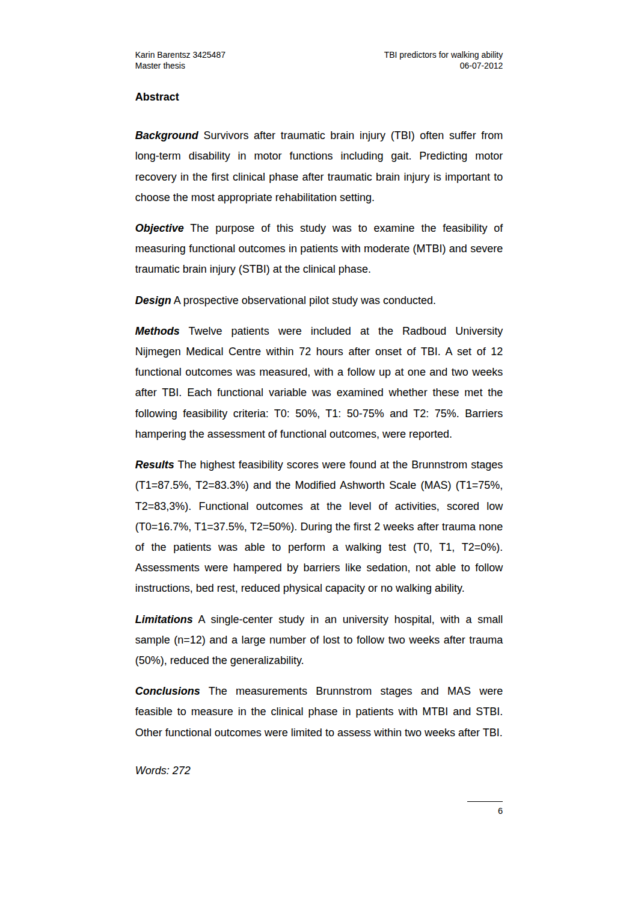Karin Barentsz 3425487 TBI predictors for walking ability
Master thesis 06-07-2012
Abstract
Background Survivors after traumatic brain injury (TBI) often suffer from long-term disability in motor functions including gait. Predicting motor recovery in the first clinical phase after traumatic brain injury is important to choose the most appropriate rehabilitation setting.
Objective The purpose of this study was to examine the feasibility of measuring functional outcomes in patients with moderate (MTBI) and severe traumatic brain injury (STBI) at the clinical phase.
Design A prospective observational pilot study was conducted.
Methods Twelve patients were included at the Radboud University Nijmegen Medical Centre within 72 hours after onset of TBI. A set of 12 functional outcomes was measured, with a follow up at one and two weeks after TBI. Each functional variable was examined whether these met the following feasibility criteria: T0: 50%, T1: 50-75% and T2: 75%. Barriers hampering the assessment of functional outcomes, were reported.
Results The highest feasibility scores were found at the Brunnstrom stages (T1=87.5%, T2=83.3%) and the Modified Ashworth Scale (MAS) (T1=75%, T2=83,3%). Functional outcomes at the level of activities, scored low (T0=16.7%, T1=37.5%, T2=50%). During the first 2 weeks after trauma none of the patients was able to perform a walking test (T0, T1, T2=0%). Assessments were hampered by barriers like sedation, not able to follow instructions, bed rest, reduced physical capacity or no walking ability.
Limitations A single-center study in an university hospital, with a small sample (n=12) and a large number of lost to follow two weeks after trauma (50%), reduced the generalizability.
Conclusions The measurements Brunnstrom stages and MAS were feasible to measure in the clinical phase in patients with MTBI and STBI. Other functional outcomes were limited to assess within two weeks after TBI.
Words: 272
6